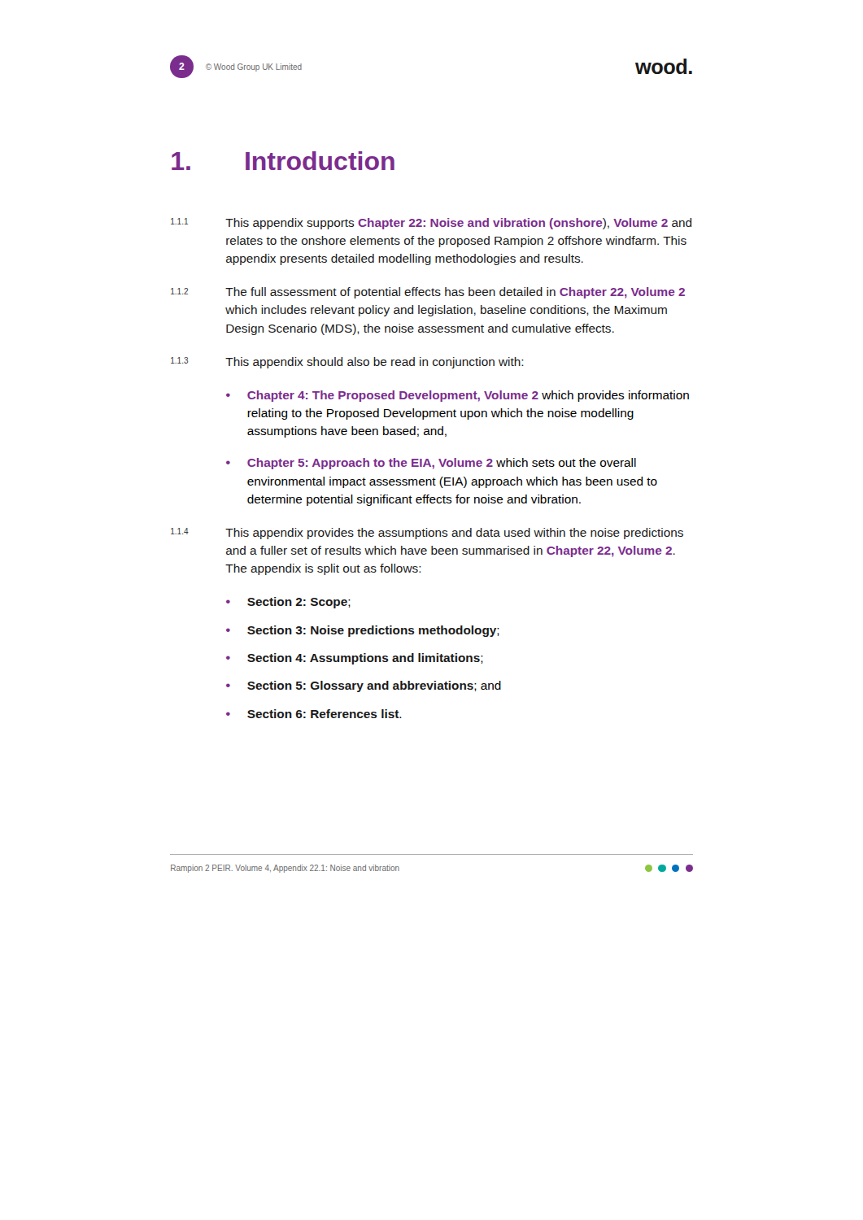2
© Wood Group UK Limited
wood.
1. Introduction
1.1.1
This appendix supports Chapter 22: Noise and vibration (onshore), Volume 2 and relates to the onshore elements of the proposed Rampion 2 offshore windfarm. This appendix presents detailed modelling methodologies and results.
1.1.2
The full assessment of potential effects has been detailed in Chapter 22, Volume 2 which includes relevant policy and legislation, baseline conditions, the Maximum Design Scenario (MDS), the noise assessment and cumulative effects.
1.1.3
This appendix should also be read in conjunction with:
•Chapter 4: The Proposed Development, Volume 2 which provides information relating to the Proposed Development upon which the noise modelling assumptions have been based; and,
•Chapter 5: Approach to the EIA, Volume 2 which sets out the overall environmental impact assessment (EIA) approach which has been used to determine potential significant effects for noise and vibration.
1.1.4
This appendix provides the assumptions and data used within the noise predictions and a fuller set of results which have been summarised in Chapter 22, Volume 2. The appendix is split out as follows:
•Section 2: Scope;
•Section 3: Noise predictions methodology;
•Section 4: Assumptions and limitations;
•Section 5: Glossary and abbreviations; and
•Section 6: References list.
Rampion 2 PEIR. Volume 4, Appendix 22.1: Noise and vibration